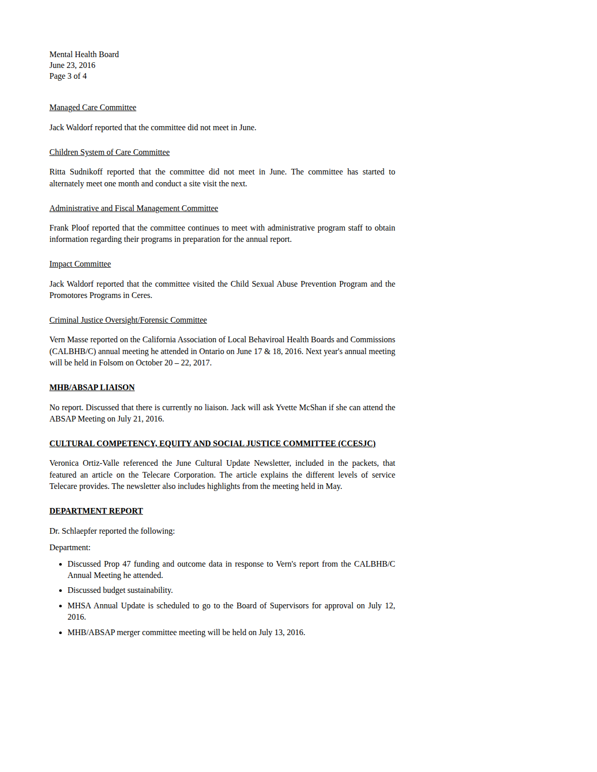Mental Health Board
June 23, 2016
Page 3 of 4
Managed Care Committee
Jack Waldorf reported that the committee did not meet in June.
Children System of Care Committee
Ritta Sudnikoff reported that the committee did not meet in June. The committee has started to alternately meet one month and conduct a site visit the next.
Administrative and Fiscal Management Committee
Frank Ploof reported that the committee continues to meet with administrative program staff to obtain information regarding their programs in preparation for the annual report.
Impact Committee
Jack Waldorf reported that the committee visited the Child Sexual Abuse Prevention Program and the Promotores Programs in Ceres.
Criminal Justice Oversight/Forensic Committee
Vern Masse reported on the California Association of Local Behaviroal Health Boards and Commissions (CALBHB/C) annual meeting he attended in Ontario on June 17 & 18, 2016. Next year's annual meeting will be held in Folsom on October 20 – 22, 2017.
MHB/ABSAP LIAISON
No report. Discussed that there is currently no liaison. Jack will ask Yvette McShan if she can attend the ABSAP Meeting on July 21, 2016.
CULTURAL COMPETENCY, EQUITY AND SOCIAL JUSTICE COMMITTEE (CCESJC)
Veronica Ortiz-Valle referenced the June Cultural Update Newsletter, included in the packets, that featured an article on the Telecare Corporation. The article explains the different levels of service Telecare provides. The newsletter also includes highlights from the meeting held in May.
DEPARTMENT REPORT
Dr. Schlaepfer reported the following:
Department:
Discussed Prop 47 funding and outcome data in response to Vern's report from the CALBHB/C Annual Meeting he attended.
Discussed budget sustainability.
MHSA Annual Update is scheduled to go to the Board of Supervisors for approval on July 12, 2016.
MHB/ABSAP merger committee meeting will be held on July 13, 2016.